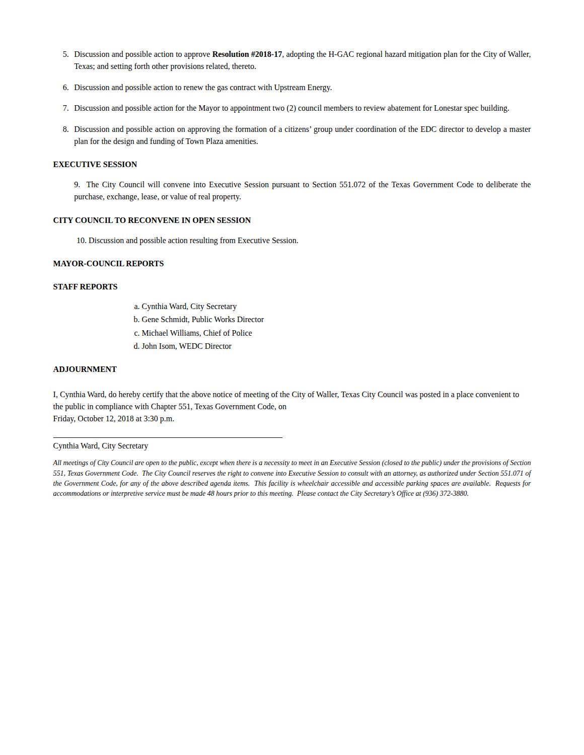Discussion and possible action to approve Resolution #2018-17, adopting the H-GAC regional hazard mitigation plan for the City of Waller, Texas; and setting forth other provisions related, thereto.
Discussion and possible action to renew the gas contract with Upstream Energy.
Discussion and possible action for the Mayor to appointment two (2) council members to review abatement for Lonestar spec building.
Discussion and possible action on approving the formation of a citizens’ group under coordination of the EDC director to develop a master plan for the design and funding of Town Plaza amenities.
Executive Session
9. The City Council will convene into Executive Session pursuant to Section 551.072 of the Texas Government Code to deliberate the purchase, exchange, lease, or value of real property.
City Council to Reconvene in Open Session
10. Discussion and possible action resulting from Executive Session.
Mayor-Council Reports
Staff Reports
Cynthia Ward, City Secretary
Gene Schmidt, Public Works Director
Michael Williams, Chief of Police
John Isom, WEDC Director
Adjournment
I, Cynthia Ward, do hereby certify that the above notice of meeting of the City of Waller, Texas City Council was posted in a place convenient to the public in compliance with Chapter 551, Texas Government Code, on
Friday, October 12, 2018 at 3:30 p.m.
Cynthia Ward, City Secretary
All meetings of City Council are open to the public, except when there is a necessity to meet in an Executive Session (closed to the public) under the provisions of Section 551, Texas Government Code. The City Council reserves the right to convene into Executive Session to consult with an attorney, as authorized under Section 551.071 of the Government Code, for any of the above described agenda items. This facility is wheelchair accessible and accessible parking spaces are available. Requests for accommodations or interpretive service must be made 48 hours prior to this meeting. Please contact the City Secretary’s Office at (936) 372-3880.